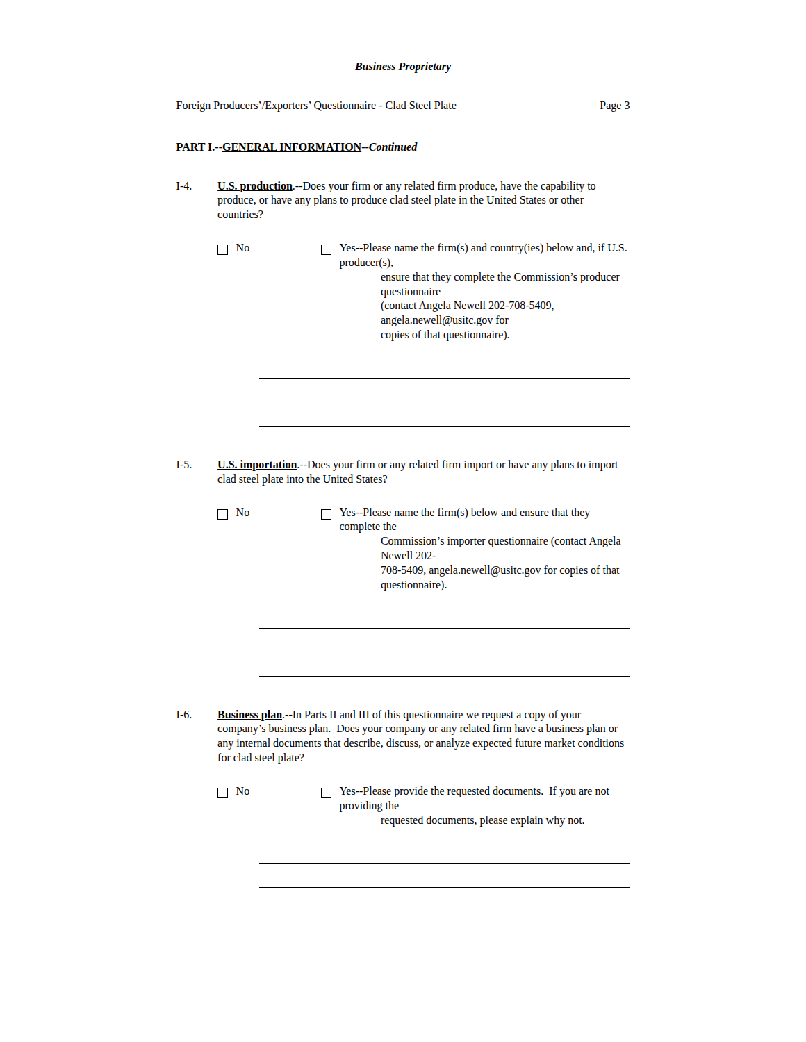Business Proprietary
Foreign Producers’/Exporters’ Questionnaire - Clad Steel Plate
Page 3
PART I.--GENERAL INFORMATION--Continued
I-4.
U.S. production.--Does your firm or any related firm produce, have the capability to produce, or have any plans to produce clad steel plate in the United States or other countries?
No
Yes--Please name the firm(s) and country(ies) below and, if U.S. producer(s), ensure that they complete the Commission’s producer questionnaire (contact Angela Newell 202-708-5409, angela.newell@usitc.gov for copies of that questionnaire).
I-5.
U.S. importation.--Does your firm or any related firm import or have any plans to import clad steel plate into the United States?
No
Yes--Please name the firm(s) below and ensure that they complete the Commission’s importer questionnaire (contact Angela Newell 202- 708-5409, angela.newell@usitc.gov for copies of that questionnaire).
I-6.
Business plan.--In Parts II and III of this questionnaire we request a copy of your company’s business plan. Does your company or any related firm have a business plan or any internal documents that describe, discuss, or analyze expected future market conditions for clad steel plate?
No
Yes--Please provide the requested documents. If you are not providing the requested documents, please explain why not.